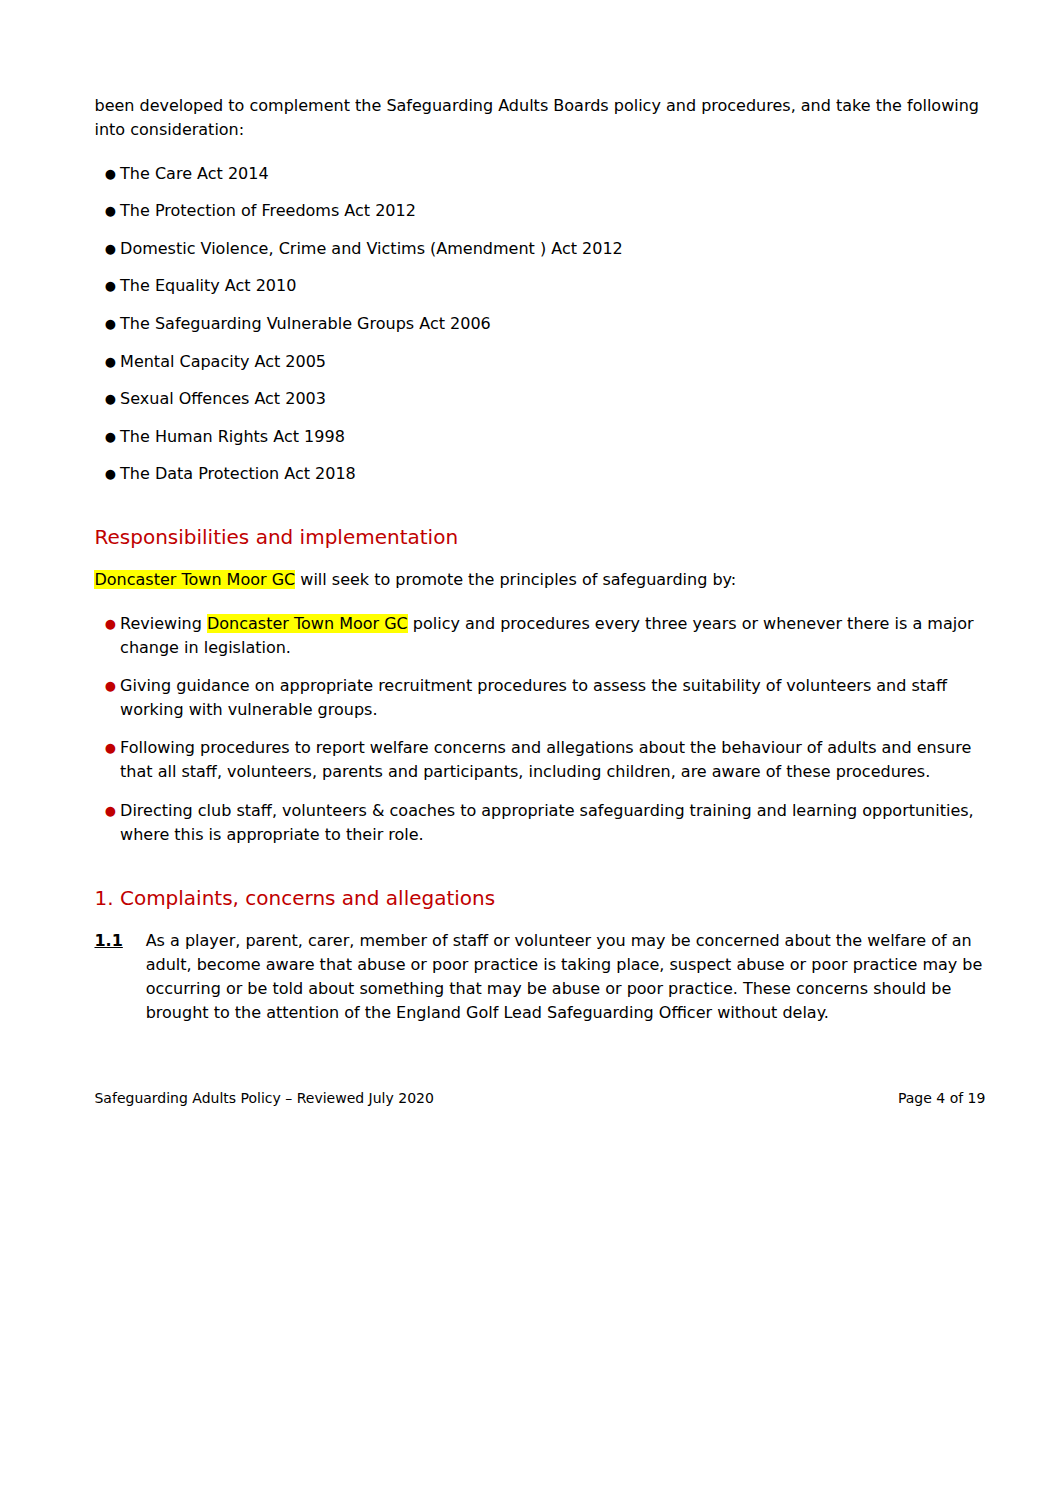been developed to complement the Safeguarding Adults Boards policy and procedures, and take the following into consideration:
The Care Act 2014
The Protection of Freedoms Act 2012
Domestic Violence, Crime and Victims (Amendment ) Act 2012
The Equality Act 2010
The Safeguarding Vulnerable Groups Act 2006
Mental Capacity Act 2005
Sexual Offences Act 2003
The Human Rights Act 1998
The Data Protection Act 2018
Responsibilities and implementation
Doncaster Town Moor GC will seek to promote the principles of safeguarding by:
Reviewing Doncaster Town Moor GC policy and procedures every three years or whenever there is a major change in legislation.
Giving guidance on appropriate recruitment procedures to assess the suitability of volunteers and staff working with vulnerable groups.
Following procedures to report welfare concerns and allegations about the behaviour of adults and ensure that all staff, volunteers, parents and participants, including children, are aware of these procedures.
Directing club staff, volunteers & coaches to appropriate safeguarding training and learning opportunities, where this is appropriate to their role.
1. Complaints, concerns and allegations
1.1 As a player, parent, carer, member of staff or volunteer you may be concerned about the welfare of an adult, become aware that abuse or poor practice is taking place, suspect abuse or poor practice may be occurring or be told about something that may be abuse or poor practice. These concerns should be brought to the attention of the England Golf Lead Safeguarding Officer without delay.
Safeguarding Adults Policy – Reviewed July 2020 Page 4 of 19